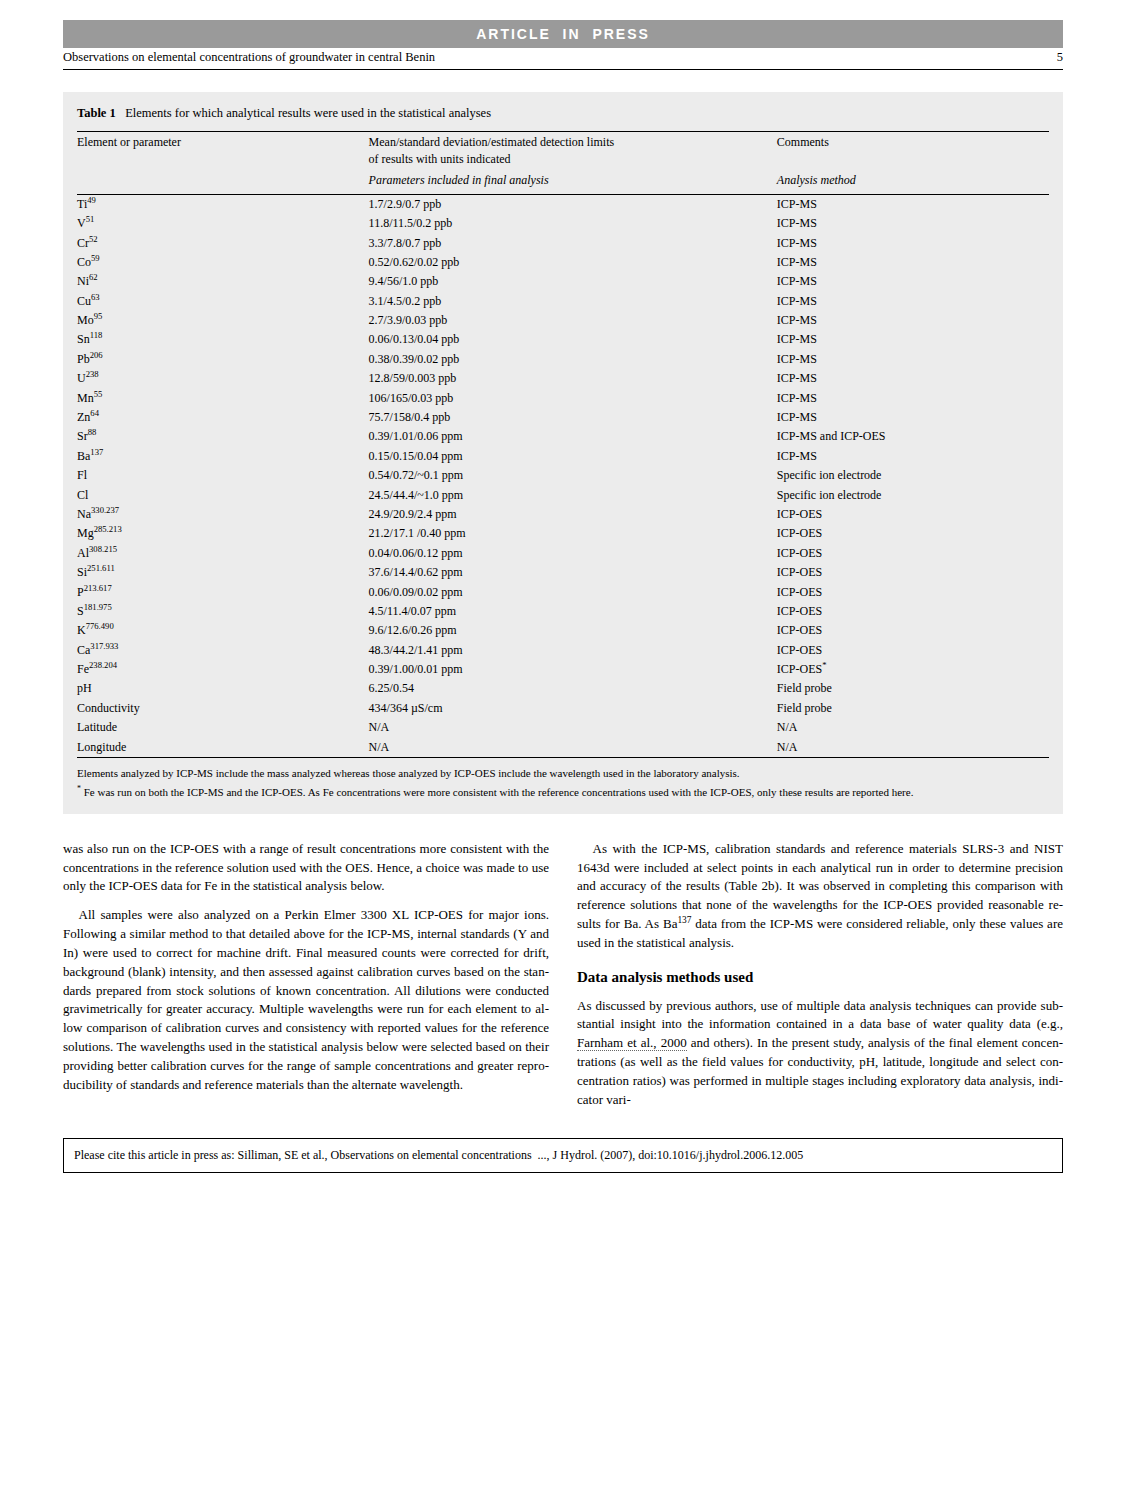ARTICLE IN PRESS
Observations on elemental concentrations of groundwater in central Benin 5
Table 1 Elements for which analytical results were used in the statistical analyses
| Element or parameter | Mean/standard deviation/estimated detection limits of results with units indicated | Comments |
| --- | --- | --- |
| | Parameters included in final analysis | Analysis method |
| Ti 49 | 1.7/2.9/0.7 ppb | ICP-MS |
| V 51 | 11.8/11.5/0.2 ppb | ICP-MS |
| Cr 52 | 3.3/7.8/0.7 ppb | ICP-MS |
| Co 59 | 0.52/0.62/0.02 ppb | ICP-MS |
| Ni 62 | 9.4/56/1.0 ppb | ICP-MS |
| Cu 63 | 3.1/4.5/0.2 ppb | ICP-MS |
| Mo 95 | 2.7/3.9/0.03 ppb | ICP-MS |
| Sn 118 | 0.06/0.13/0.04 ppb | ICP-MS |
| Pb 206 | 0.38/0.39/0.02 ppb | ICP-MS |
| U 238 | 12.8/59/0.003 ppb | ICP-MS |
| Mn 55 | 106/165/0.03 ppb | ICP-MS |
| Zn 64 | 75.7/158/0.4 ppb | ICP-MS |
| Sr 88 | 0.39/1.01/0.06 ppm | ICP-MS and ICP-OES |
| Ba 137 | 0.15/0.15/0.04 ppm | ICP-MS |
| Fl | 0.54/0.72/~0.1 ppm | Specific ion electrode |
| Cl | 24.5/44.4/~1.0 ppm | Specific ion electrode |
| Na 330.237 | 24.9/20.9/2.4 ppm | ICP-OES |
| Mg 285.213 | 21.2/17.1 /0.40 ppm | ICP-OES |
| Al 308.215 | 0.04/0.06/0.12 ppm | ICP-OES |
| Si 251.611 | 37.6/14.4/0.62 ppm | ICP-OES |
| P 213.617 | 0.06/0.09/0.02 ppm | ICP-OES |
| S 181.975 | 4.5/11.4/0.07 ppm | ICP-OES |
| K 776.490 | 9.6/12.6/0.26 ppm | ICP-OES |
| Ca 317.933 | 48.3/44.2/1.41 ppm | ICP-OES |
| Fe 238.204 | 0.39/1.00/0.01 ppm | ICP-OES * |
| pH | 6.25/0.54 | Field probe |
| Conductivity | 434/364 µS/cm | Field probe |
| Latitude | N/A | N/A |
| Longitude | N/A | N/A |
Elements analyzed by ICP-MS include the mass analyzed whereas those analyzed by ICP-OES include the wavelength used in the laboratory analysis.
* Fe was run on both the ICP-MS and the ICP-OES. As Fe concentrations were more consistent with the reference concentrations used with the ICP-OES, only these results are reported here.
was also run on the ICP-OES with a range of result concentrations more consistent with the concentrations in the reference solution used with the OES. Hence, a choice was made to use only the ICP-OES data for Fe in the statistical analysis below.
All samples were also analyzed on a Perkin Elmer 3300 XL ICP-OES for major ions. Following a similar method to that detailed above for the ICP-MS, internal standards (Y and In) were used to correct for machine drift. Final measured counts were corrected for drift, background (blank) intensity, and then assessed against calibration curves based on the standards prepared from stock solutions of known concentration. All dilutions were conducted gravimetrically for greater accuracy. Multiple wavelengths were run for each element to allow comparison of calibration curves and consistency with reported values for the reference solutions. The wavelengths used in the statistical analysis below were selected based on their providing better calibration curves for the range of sample concentrations and greater reproducibility of standards and reference materials than the alternate wavelength.
As with the ICP-MS, calibration standards and reference materials SLRS-3 and NIST 1643d were included at select points in each analytical run in order to determine precision and accuracy of the results (Table 2b). It was observed in completing this comparison with reference solutions that none of the wavelengths for the ICP-OES provided reasonable results for Ba. As Ba137 data from the ICP-MS were considered reliable, only these values are used in the statistical analysis.
Data analysis methods used
As discussed by previous authors, use of multiple data analysis techniques can provide substantial insight into the information contained in a data base of water quality data (e.g., Farnham et al., 2000 and others). In the present study, analysis of the final element concentrations (as well as the field values for conductivity, pH, latitude, longitude and select concentration ratios) was performed in multiple stages including exploratory data analysis, indicator vari-
Please cite this article in press as: Silliman, SE et al., Observations on elemental concentrations ..., J Hydrol. (2007), doi:10.1016/j.jhydrol.2006.12.005